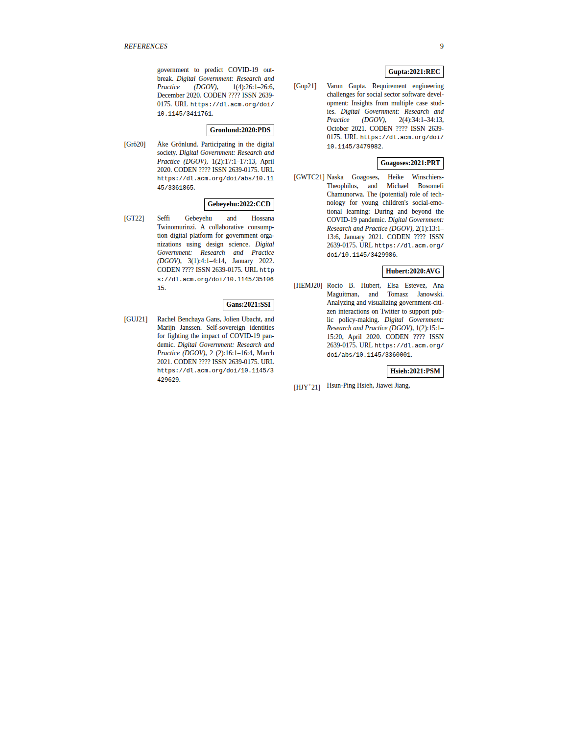REFERENCES 9
government to predict COVID-19 outbreak. Digital Government: Research and Practice (DGOV), 1(4):26:1–26:6, December 2020. CODEN ???? ISSN 2639-0175. URL https://dl.acm.org/doi/10.1145/3411761.
Gronlund:2020:PDS
[Grö20]
Åke Grönlund. Participating in the digital society. Digital Government: Research and Practice (DGOV), 1(2):17:1–17:13, April 2020. CODEN ???? ISSN 2639-0175. URL https://dl.acm.org/doi/abs/10.1145/3361865.
Gebeyehu:2022:CCD
[GT22]
Seffi Gebeyehu and Hossana Twinomurinzi. A collaborative consumption digital platform for government organizations using design science. Digital Government: Research and Practice (DGOV), 3(1):4:1–4:14, January 2022. CODEN ???? ISSN 2639-0175. URL https://dl.acm.org/doi/10.1145/3510615.
Gans:2021:SSI
[GUJ21]
Rachel Benchaya Gans, Jolien Ubacht, and Marijn Janssen. Self-sovereign identities for fighting the impact of COVID-19 pandemic. Digital Government: Research and Practice (DGOV), 2 (2):16:1–16:4, March 2021. CODEN ???? ISSN 2639-0175. URL https://dl.acm.org/doi/10.1145/3429629.
Gupta:2021:REC
[Gup21]
Varun Gupta. Requirement engineering challenges for social sector software development: Insights from multiple case studies. Digital Government: Research and Practice (DGOV), 2(4):34:1–34:13, October 2021. CODEN ???? ISSN 2639-0175. URL https://dl.acm.org/doi/10.1145/3479982.
Goagoses:2021:PRT
[GWTC21]
Naska Goagoses, Heike Winschiers-Theophilus, and Michael Bosomefi Chamunorwa. The (potential) role of technology for young children's social-emotional learning: During and beyond the COVID-19 pandemic. Digital Government: Research and Practice (DGOV), 2(1):13:1–13:6, January 2021. CODEN ???? ISSN 2639-0175. URL https://dl.acm.org/doi/10.1145/3429986.
Hubert:2020:AVG
[HEMJ20]
Rocío B. Hubert, Elsa Estevez, Ana Maguitman, and Tomasz Janowski. Analyzing and visualizing government-citizen interactions on Twitter to support public policy-making. Digital Government: Research and Practice (DGOV), 1(2):15:1–15:20, April 2020. CODEN ???? ISSN 2639-0175. URL https://dl.acm.org/doi/abs/10.1145/3360001.
Hsieh:2021:PSM
[HJY+21]
Hsun-Ping Hsieh, Jiawei Jiang,